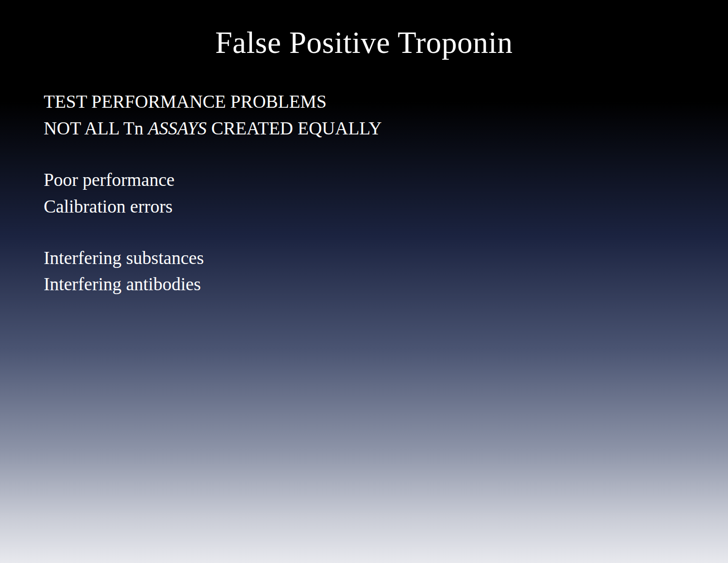False Positive Troponin
TEST PERFORMANCE PROBLEMS
NOT ALL Tn ASSAYS CREATED EQUALLY
Poor performance
Calibration errors
Interfering substances
Interfering antibodies